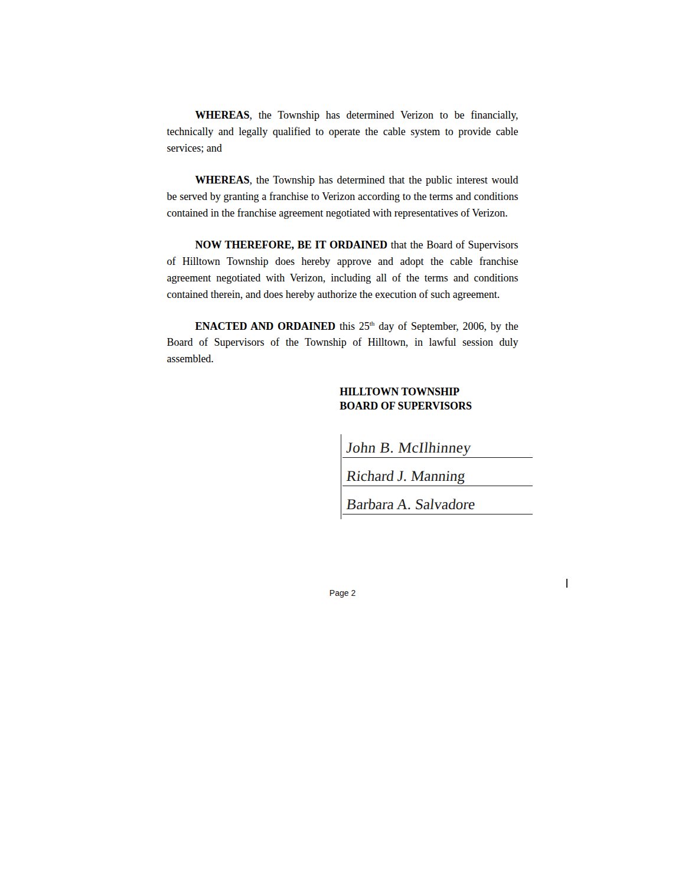WHEREAS, the Township has determined Verizon to be financially, technically and legally qualified to operate the cable system to provide cable services; and
WHEREAS, the Township has determined that the public interest would be served by granting a franchise to Verizon according to the terms and conditions contained in the franchise agreement negotiated with representatives of Verizon.
NOW THEREFORE, BE IT ORDAINED that the Board of Supervisors of Hilltown Township does hereby approve and adopt the cable franchise agreement negotiated with Verizon, including all of the terms and conditions contained therein, and does hereby authorize the execution of such agreement.
ENACTED AND ORDAINED this 25th day of September, 2006, by the Board of Supervisors of the Township of Hilltown, in lawful session duly assembled.
HILLTOWN TOWNSHIP
BOARD OF SUPERVISORS
John B. McIlhinney
Richard J. Manning
Barbara A. Salvadore
Page 2